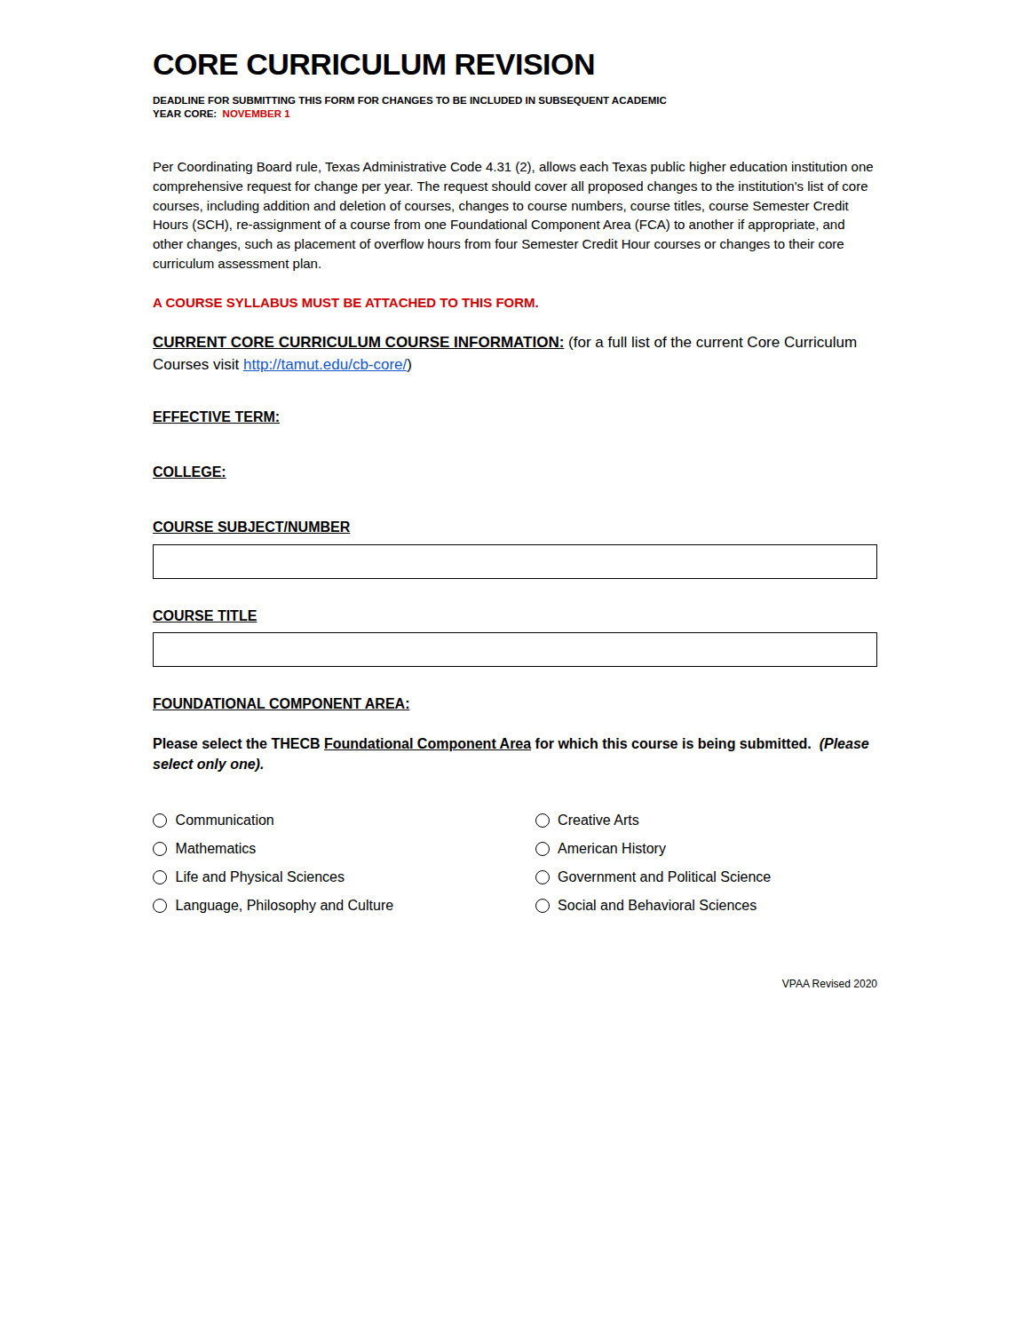CORE CURRICULUM REVISION
DEADLINE FOR SUBMITTING THIS FORM FOR CHANGES TO BE INCLUDED IN SUBSEQUENT ACADEMIC
YEAR CORE: NOVEMBER 1
Per Coordinating Board rule, Texas Administrative Code 4.31 (2), allows each Texas public higher education institution one comprehensive request for change per year. The request should cover all proposed changes to the institution's list of core courses, including addition and deletion of courses, changes to course numbers, course titles, course Semester Credit Hours (SCH), re-assignment of a course from one Foundational Component Area (FCA) to another if appropriate, and other changes, such as placement of overflow hours from four Semester Credit Hour courses or changes to their core curriculum assessment plan.
A COURSE SYLLABUS MUST BE ATTACHED TO THIS FORM.
CURRENT CORE CURRICULUM COURSE INFORMATION: (for a full list of the current Core Curriculum Courses visit http://tamut.edu/cb-core/)
EFFECTIVE TERM:
COLLEGE:
COURSE SUBJECT/NUMBER
COURSE TITLE
FOUNDATIONAL COMPONENT AREA:
Please select the THECB Foundational Component Area for which this course is being submitted. (Please select only one).
Communication
Mathematics
Life and Physical Sciences
Language, Philosophy and Culture
Creative Arts
American History
Government and Political Science
Social and Behavioral Sciences
VPAA Revised 2020